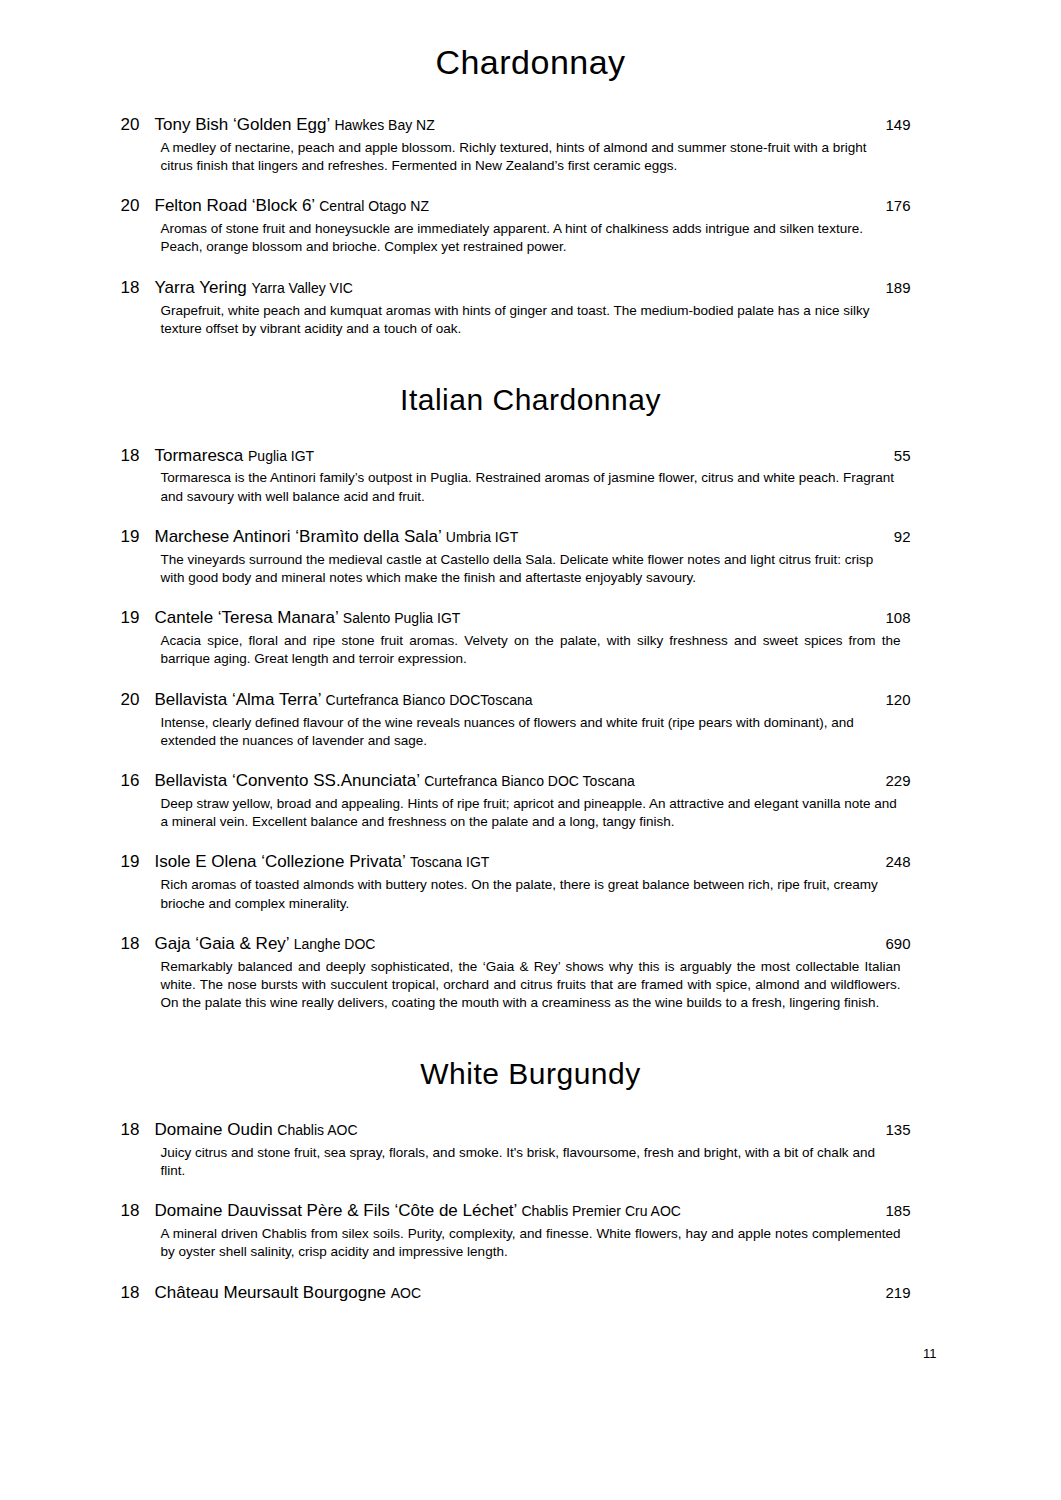Chardonnay
20 Tony Bish ‘Golden Egg’ Hawkes Bay NZ 149
A medley of nectarine, peach and apple blossom. Richly textured, hints of almond and summer stone-fruit with a bright citrus finish that lingers and refreshes. Fermented in New Zealand’s first ceramic eggs.
20 Felton Road ‘Block 6’ Central Otago NZ 176
Aromas of stone fruit and honeysuckle are immediately apparent. A hint of chalkiness adds intrigue and silken texture. Peach, orange blossom and brioche. Complex yet restrained power.
18 Yarra Yering Yarra Valley VIC 189
Grapefruit, white peach and kumquat aromas with hints of ginger and toast. The medium-bodied palate has a nice silky texture offset by vibrant acidity and a touch of oak.
Italian Chardonnay
18 Tormaresca Puglia IGT 55
Tormaresca is the Antinori family’s outpost in Puglia. Restrained aromas of jasmine flower, citrus and white peach. Fragrant and savoury with well balance acid and fruit.
19 Marchese Antinori ‘Bramìto della Sala’ Umbria IGT 92
The vineyards surround the medieval castle at Castello della Sala. Delicate white flower notes and light citrus fruit: crisp with good body and mineral notes which make the finish and aftertaste enjoyably savoury.
19 Cantele ‘Teresa Manara’ Salento Puglia IGT 108
Acacia spice, floral and ripe stone fruit aromas. Velvety on the palate, with silky freshness and sweet spices from the barrique aging. Great length and terroir expression.
20 Bellavista ‘Alma Terra’ Curtefranca Bianco DOCToscana 120
Intense, clearly defined flavour of the wine reveals nuances of flowers and white fruit (ripe pears with dominant), and extended the nuances of lavender and sage.
16 Bellavista ‘Convento SS.Anunciata’ Curtefranca Bianco DOC Toscana 229
Deep straw yellow, broad and appealing. Hints of ripe fruit; apricot and pineapple. An attractive and elegant vanilla note and a mineral vein. Excellent balance and freshness on the palate and a long, tangy finish.
19 Isole E Olena ‘Collezione Privata’ Toscana IGT 248
Rich aromas of toasted almonds with buttery notes. On the palate, there is great balance between rich, ripe fruit, creamy brioche and complex minerality.
18 Gaja ‘Gaia & Rey’ Langhe DOC 690
Remarkably balanced and deeply sophisticated, the ‘Gaia & Rey’ shows why this is arguably the most collectable Italian white. The nose bursts with succulent tropical, orchard and citrus fruits that are framed with spice, almond and wildflowers. On the palate this wine really delivers, coating the mouth with a creaminess as the wine builds to a fresh, lingering finish.
White Burgundy
18 Domaine Oudin Chablis AOC 135
Juicy citrus and stone fruit, sea spray, florals, and smoke. It's brisk, flavoursome, fresh and bright, with a bit of chalk and flint.
18 Domaine Dauvissat Père & Fils ‘Côte de Léchet’ Chablis Premier Cru AOC 185
A mineral driven Chablis from silex soils. Purity, complexity, and finesse. White flowers, hay and apple notes complemented by oyster shell salinity, crisp acidity and impressive length.
18 Château Meursault Bourgogne AOC 219
11